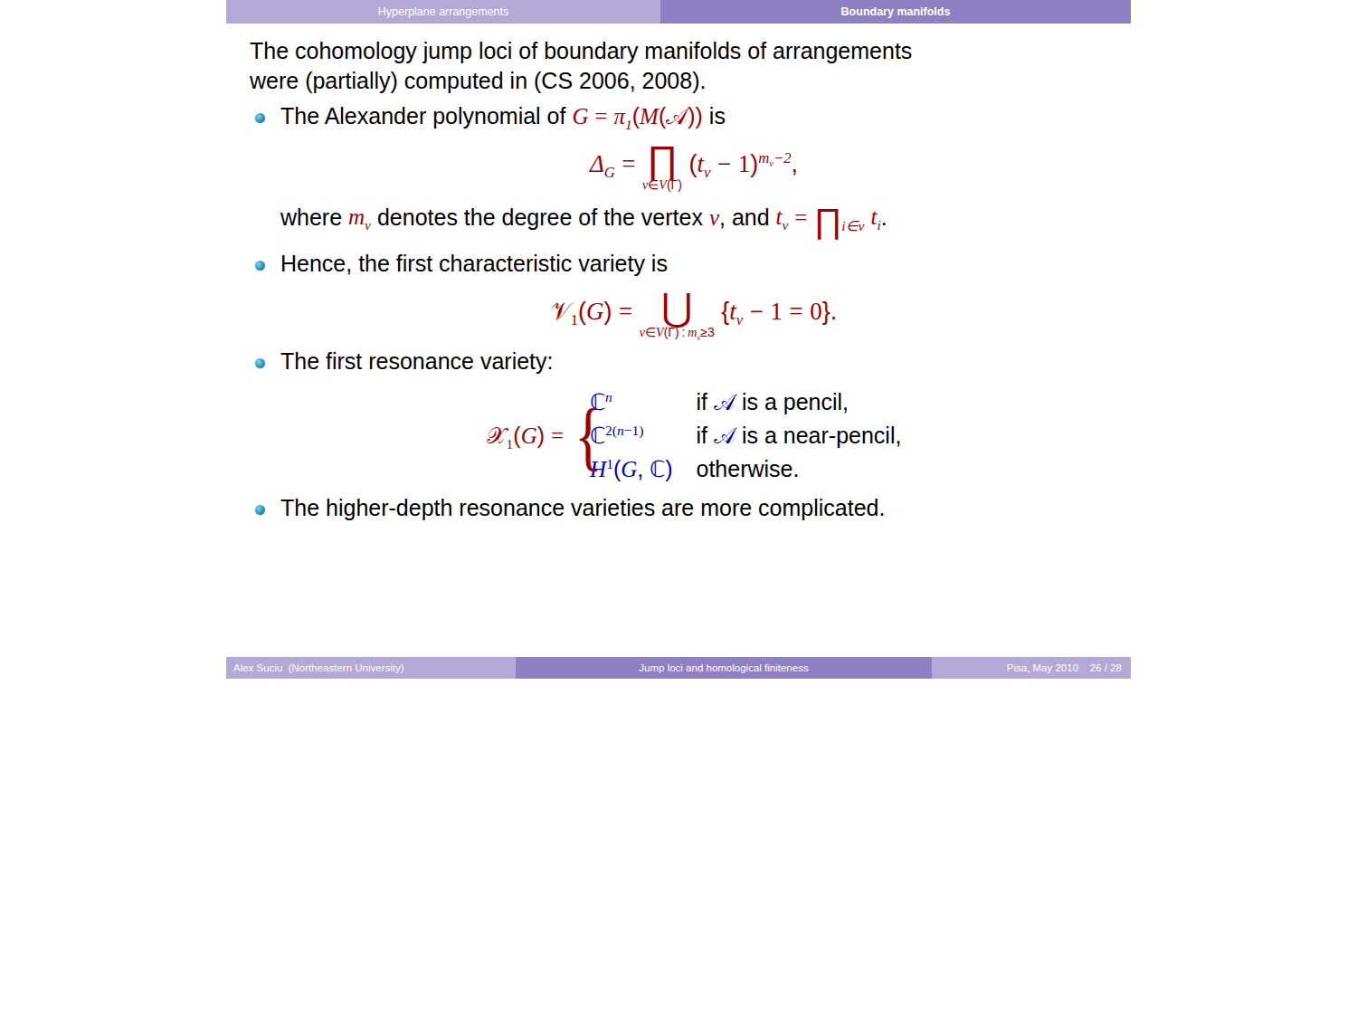Hyperplane arrangements
Boundary manifolds
The cohomology jump loci of boundary manifolds of arrangements
were (partially) computed in (CS 2006, 2008).
The Alexander polynomial of G = π1(M(𝒜)) is
ΔG = ∏ v∈V(Γ) (tv − 1)mv−2,
where mv denotes the degree of the vertex v, and tv = ∏i∈v ti.
Hence, the first characteristic variety is
𝒱1(G) = ⋃ v∈V(Γ) : mv≥3 {tv − 1 = 0}.
The first resonance variety:
𝒳1(G) = {
| ℂ n | if 𝒜 is a pencil, |
| ℂ 2( n −1) | if 𝒜 is a near-pencil, |
| H 1 ( G , ℂ ) | otherwise. |
The higher-depth resonance varieties are more complicated.
Alex Suciu (Northeastern University)
Jump loci and homological finiteness
Pisa, May 2010 26 / 28